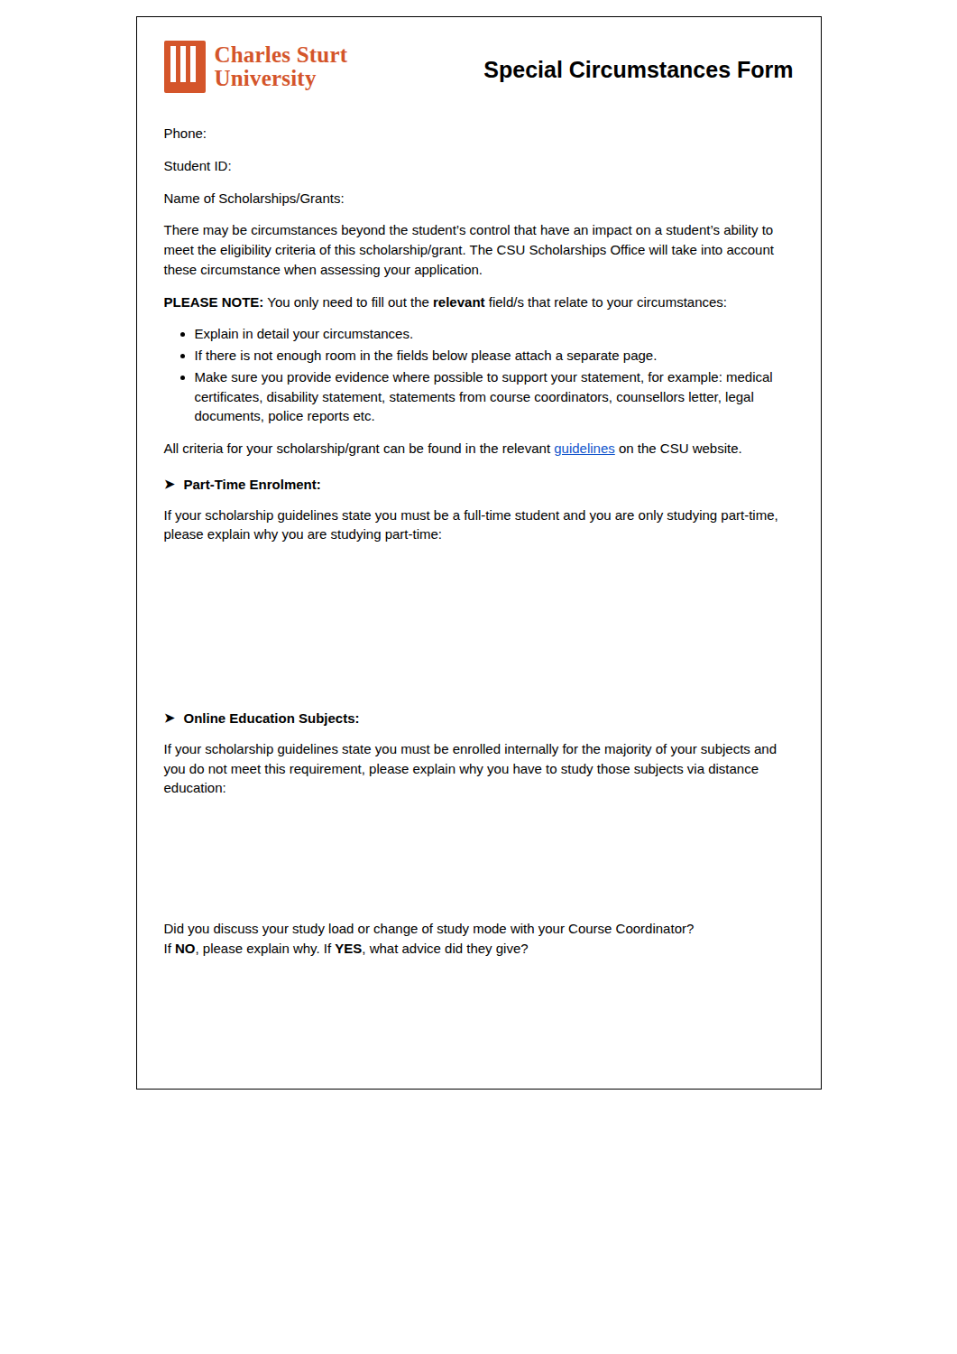Charles Sturt
University
Special Circumstances Form
Phone:
Student ID:
Name of Scholarships/Grants:
There may be circumstances beyond the student’s control that have an impact on a student’s ability to meet the eligibility criteria of this scholarship/grant. The CSU Scholarships Office will take into account these circumstance when assessing your application.
PLEASE NOTE: You only need to fill out the relevant field/s that relate to your circumstances:
Explain in detail your circumstances.
If there is not enough room in the fields below please attach a separate page.
Make sure you provide evidence where possible to support your statement, for example: medical certificates, disability statement, statements from course coordinators, counsellors letter, legal documents, police reports etc.
All criteria for your scholarship/grant can be found in the relevant guidelines on the CSU website.
➤ Part-Time Enrolment:
If your scholarship guidelines state you must be a full-time student and you are only studying part-time, please explain why you are studying part-time:
➤ Online Education Subjects:
If your scholarship guidelines state you must be enrolled internally for the majority of your subjects and you do not meet this requirement, please explain why you have to study those subjects via distance education:
Did you discuss your study load or change of study mode with your Course Coordinator?
If NO, please explain why. If YES, what advice did they give?